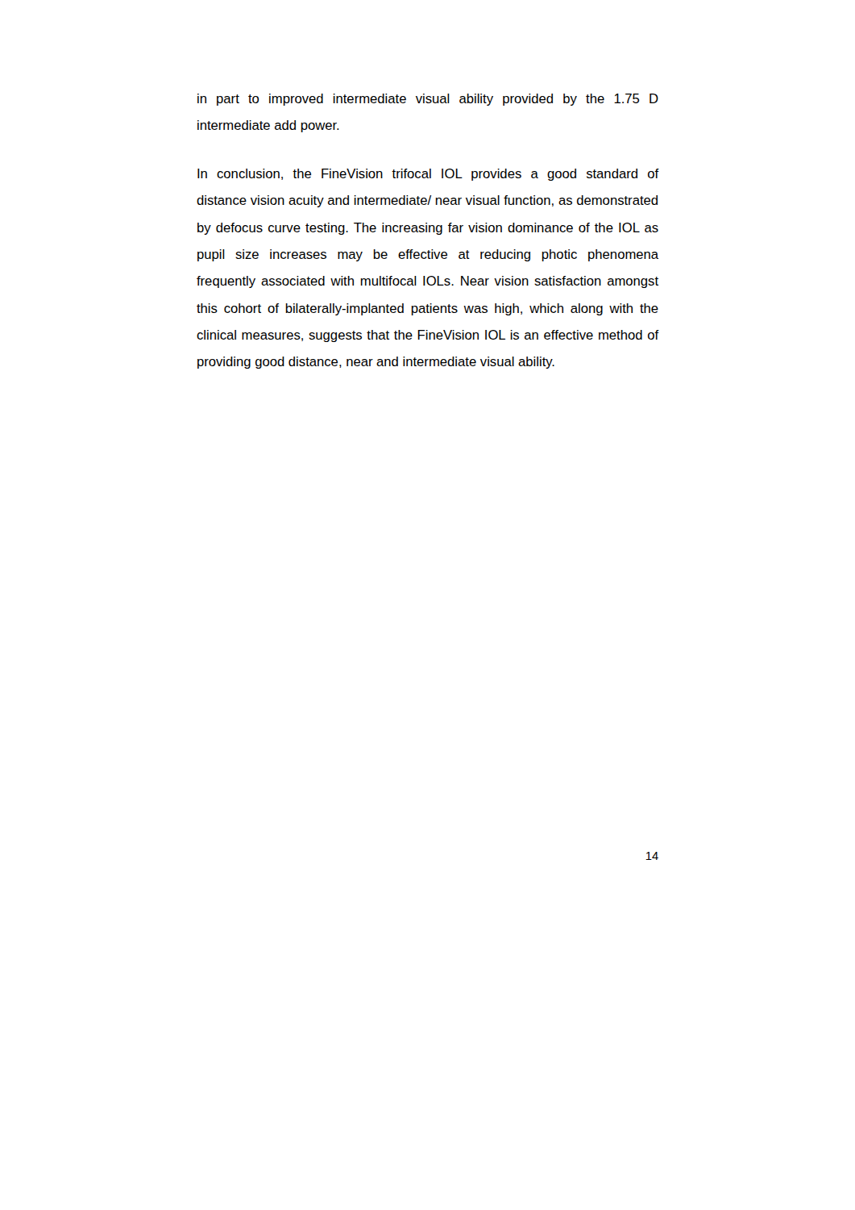in part to improved intermediate visual ability provided by the 1.75 D intermediate add power.
In conclusion, the FineVision trifocal IOL provides a good standard of distance vision acuity and intermediate/ near visual function, as demonstrated by defocus curve testing. The increasing far vision dominance of the IOL as pupil size increases may be effective at reducing photic phenomena frequently associated with multifocal IOLs. Near vision satisfaction amongst this cohort of bilaterally-implanted patients was high, which along with the clinical measures, suggests that the FineVision IOL is an effective method of providing good distance, near and intermediate visual ability.
14